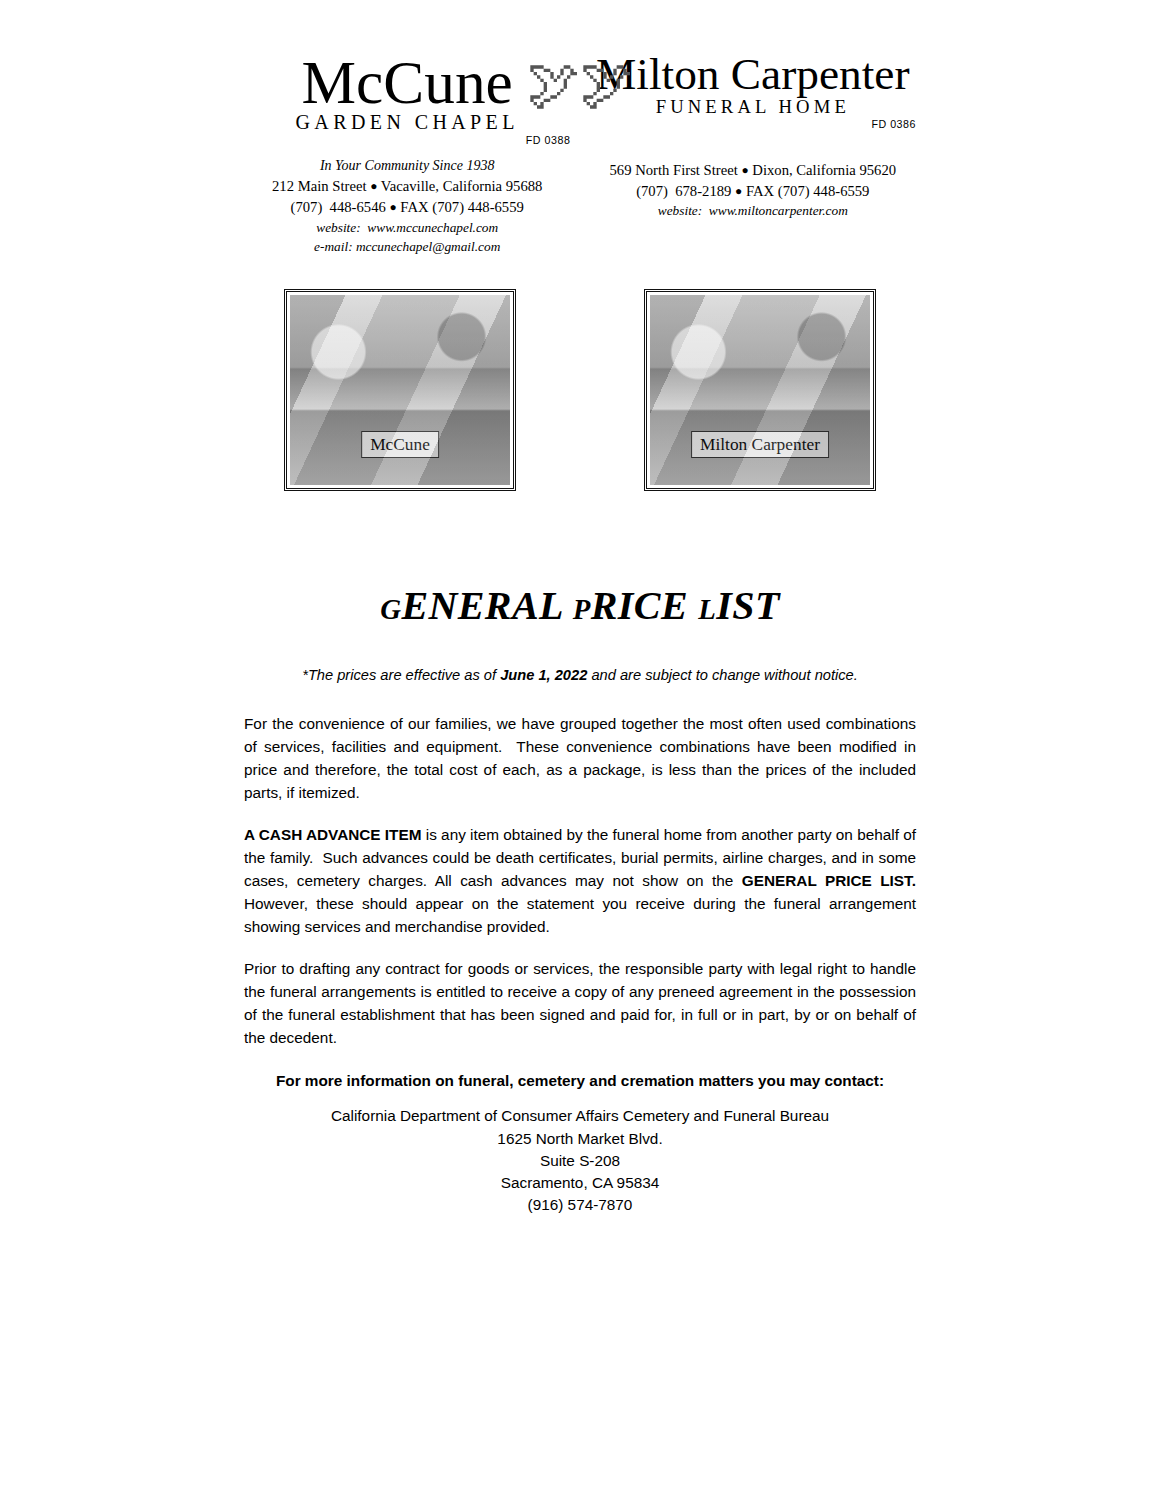🕊🕊
McCune GARDEN CHAPEL
FD 0388
In Your Community Since 1938
212 Main Street ● Vacaville, California 95688
(707) 448-6546 ● FAX (707) 448-6559
website: www.mccunechapel.com
e-mail: mccunechapel@gmail.com
Milton Carpenter FUNERAL HOME
FD 0386
569 North First Street ● Dixon, California 95620
(707) 678-2189 ● FAX (707) 448-6559
website: www.miltoncarpenter.com
McCune
Milton Carpenter
GENERAL PRICE LIST
*The prices are effective as of June 1, 2022 and are subject to change without notice.
For the convenience of our families, we have grouped together the most often used combinations of services, facilities and equipment. These convenience combinations have been modified in price and therefore, the total cost of each, as a package, is less than the prices of the included parts, if itemized.
A CASH ADVANCE ITEM is any item obtained by the funeral home from another party on behalf of the family. Such advances could be death certificates, burial permits, airline charges, and in some cases, cemetery charges. All cash advances may not show on the GENERAL PRICE LIST. However, these should appear on the statement you receive during the funeral arrangement showing services and merchandise provided.
Prior to drafting any contract for goods or services, the responsible party with legal right to handle the funeral arrangements is entitled to receive a copy of any preneed agreement in the possession of the funeral establishment that has been signed and paid for, in full or in part, by or on behalf of the decedent.
For more information on funeral, cemetery and cremation matters you may contact:
California Department of Consumer Affairs Cemetery and Funeral Bureau
1625 North Market Blvd.
Suite S-208
Sacramento, CA 95834
(916) 574-7870